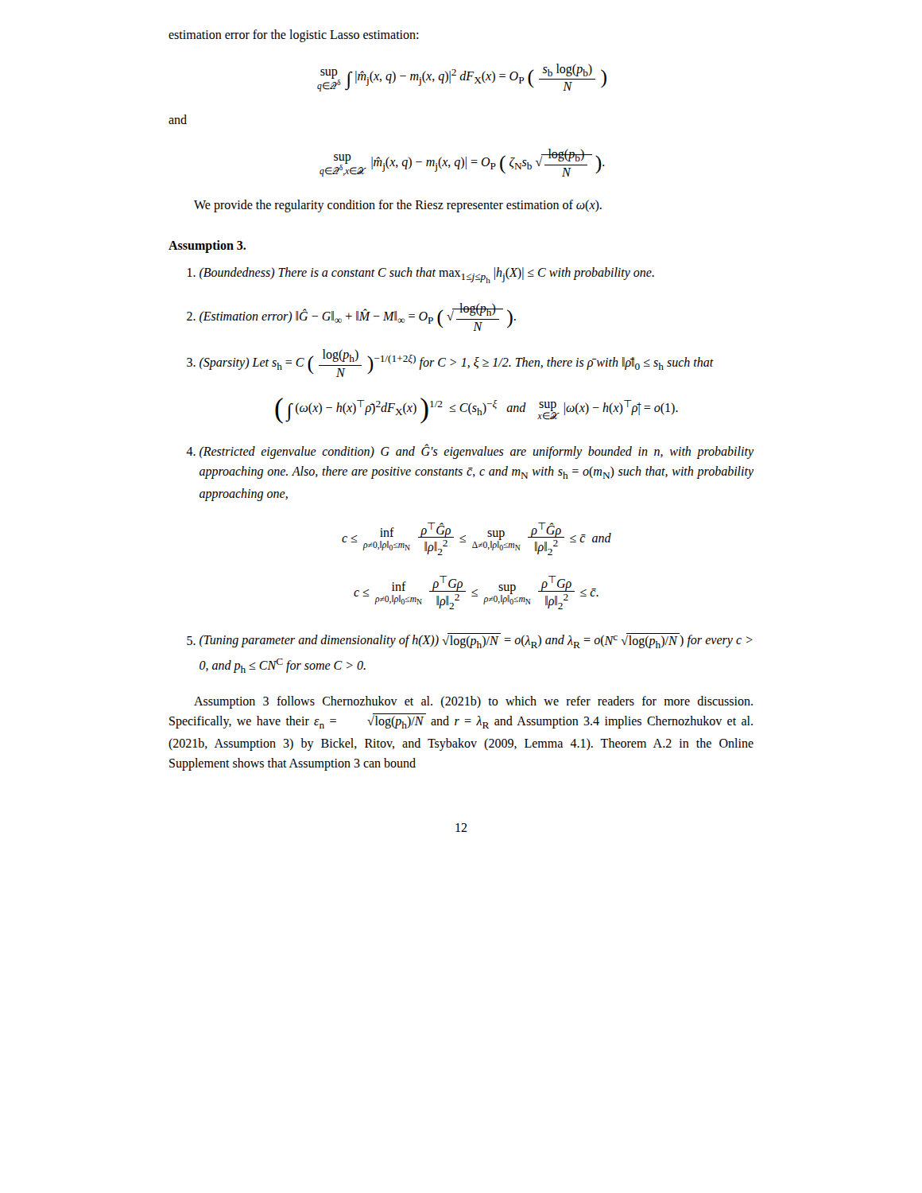estimation error for the logistic Lasso estimation:
sup q∈𝒬δ ∫ |m̂j(x, q) − mj(x, q)|2 dFX(x) = OP ( sb log(pb) N )
and
sup q∈𝒬δ,x∈𝒳 |m̂j(x, q) − mj(x, q)| = OP ( ζNsb √log(pb) N ).
We provide the regularity condition for the Riesz representer estimation of ω(x).
Assumption 3.
(Boundedness) There is a constant C such that max1≤j≤ph |hj(X)| ≤ C with probability one.
(Estimation error) ‖Ĝ − G‖∞ + ‖M̂ − M‖∞ = OP ( √log(ph) N ).
(Sparsity) Let sh = C ( log(ph) N )−1/(1+2ξ) for C > 1, ξ ≥ 1/2. Then, there is ρ̄ with ‖ρ̄‖0 ≤ sh such that
( ∫ (ω(x) − h(x)⊤ρ̄)2dFX(x) )1/2 ≤ C(sh)−ξ and sup x∈𝒳 |ω(x) − h(x)⊤ρ̄| = o(1).
(Restricted eigenvalue condition) G and Ĝ's eigenvalues are uniformly bounded in n, with probability approaching one. Also, there are positive constants c̄, c and mN with sh = o(mN) such that, with probability approaching one,
c ≤ inf ρ≠0,‖ρ‖0≤mN ρ⊤Ĝρ‖ρ‖22 ≤ sup Δ≠0,‖ρ‖0≤mN ρ⊤Ĝρ‖ρ‖22 ≤ c̄ and
c ≤ inf ρ≠0,‖ρ‖0≤mN ρ⊤Gρ‖ρ‖22 ≤ sup ρ≠0,‖ρ‖0≤mN ρ⊤Gρ‖ρ‖22 ≤ c̄.
(Tuning parameter and dimensionality of h(X)) √log(ph)/N = o(λR) and λR = o(Nc √log(ph)/N) for every c > 0, and ph ≤ CNC for some C > 0.
Assumption 3 follows Chernozhukov et al. (2021b) to which we refer readers for more discussion. Specifically, we have their εn = √log(ph)/N and r = λR and Assumption 3.4 implies Chernozhukov et al. (2021b, Assumption 3) by Bickel, Ritov, and Tsybakov (2009, Lemma 4.1). Theorem A.2 in the Online Supplement shows that Assumption 3 can bound
12